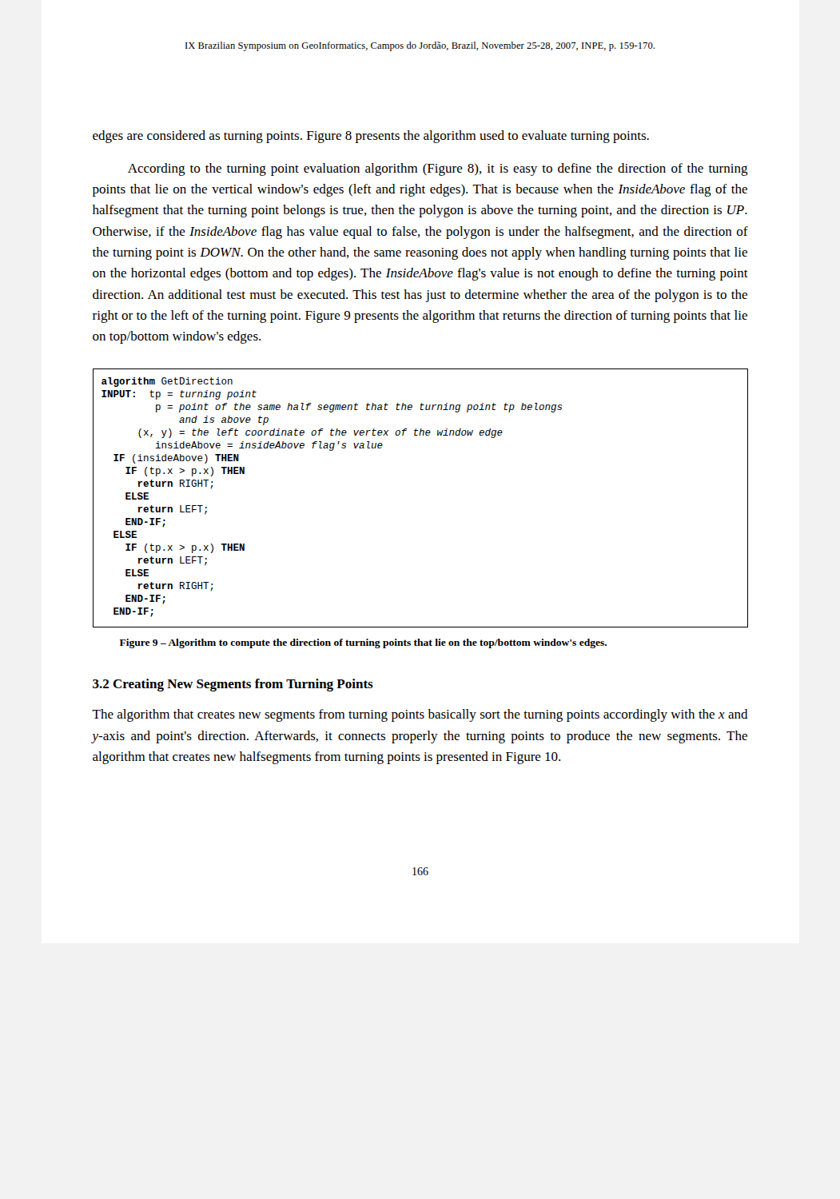IX Brazilian Symposium on GeoInformatics, Campos do Jordão, Brazil, November 25-28, 2007, INPE, p. 159-170.
edges are considered as turning points. Figure 8 presents the algorithm used to evaluate turning points.
According to the turning point evaluation algorithm (Figure 8), it is easy to define the direction of the turning points that lie on the vertical window's edges (left and right edges). That is because when the InsideAbove flag of the halfsegment that the turning point belongs is true, then the polygon is above the turning point, and the direction is UP. Otherwise, if the InsideAbove flag has value equal to false, the polygon is under the halfsegment, and the direction of the turning point is DOWN. On the other hand, the same reasoning does not apply when handling turning points that lie on the horizontal edges (bottom and top edges). The InsideAbove flag's value is not enough to define the turning point direction. An additional test must be executed. This test has just to determine whether the area of the polygon is to the right or to the left of the turning point. Figure 9 presents the algorithm that returns the direction of turning points that lie on top/bottom window's edges.
algorithm GetDirection INPUT: tp = turning point p = point of the same half segment that the turning point tp belongs and is above tp (x, y) = the left coordinate of the vertex of the window edge insideAbove = insideAbove flag's value IF (insideAbove) THEN IF (tp.x > p.x) THEN return RIGHT; ELSE return LEFT; END-IF; ELSE IF (tp.x > p.x) THEN return LEFT; ELSE return RIGHT; END-IF; END-IF;
Figure 9 – Algorithm to compute the direction of turning points that lie on the top/bottom window's edges.
3.2 Creating New Segments from Turning Points
The algorithm that creates new segments from turning points basically sort the turning points accordingly with the x and y-axis and point's direction. Afterwards, it connects properly the turning points to produce the new segments. The algorithm that creates new halfsegments from turning points is presented in Figure 10.
166